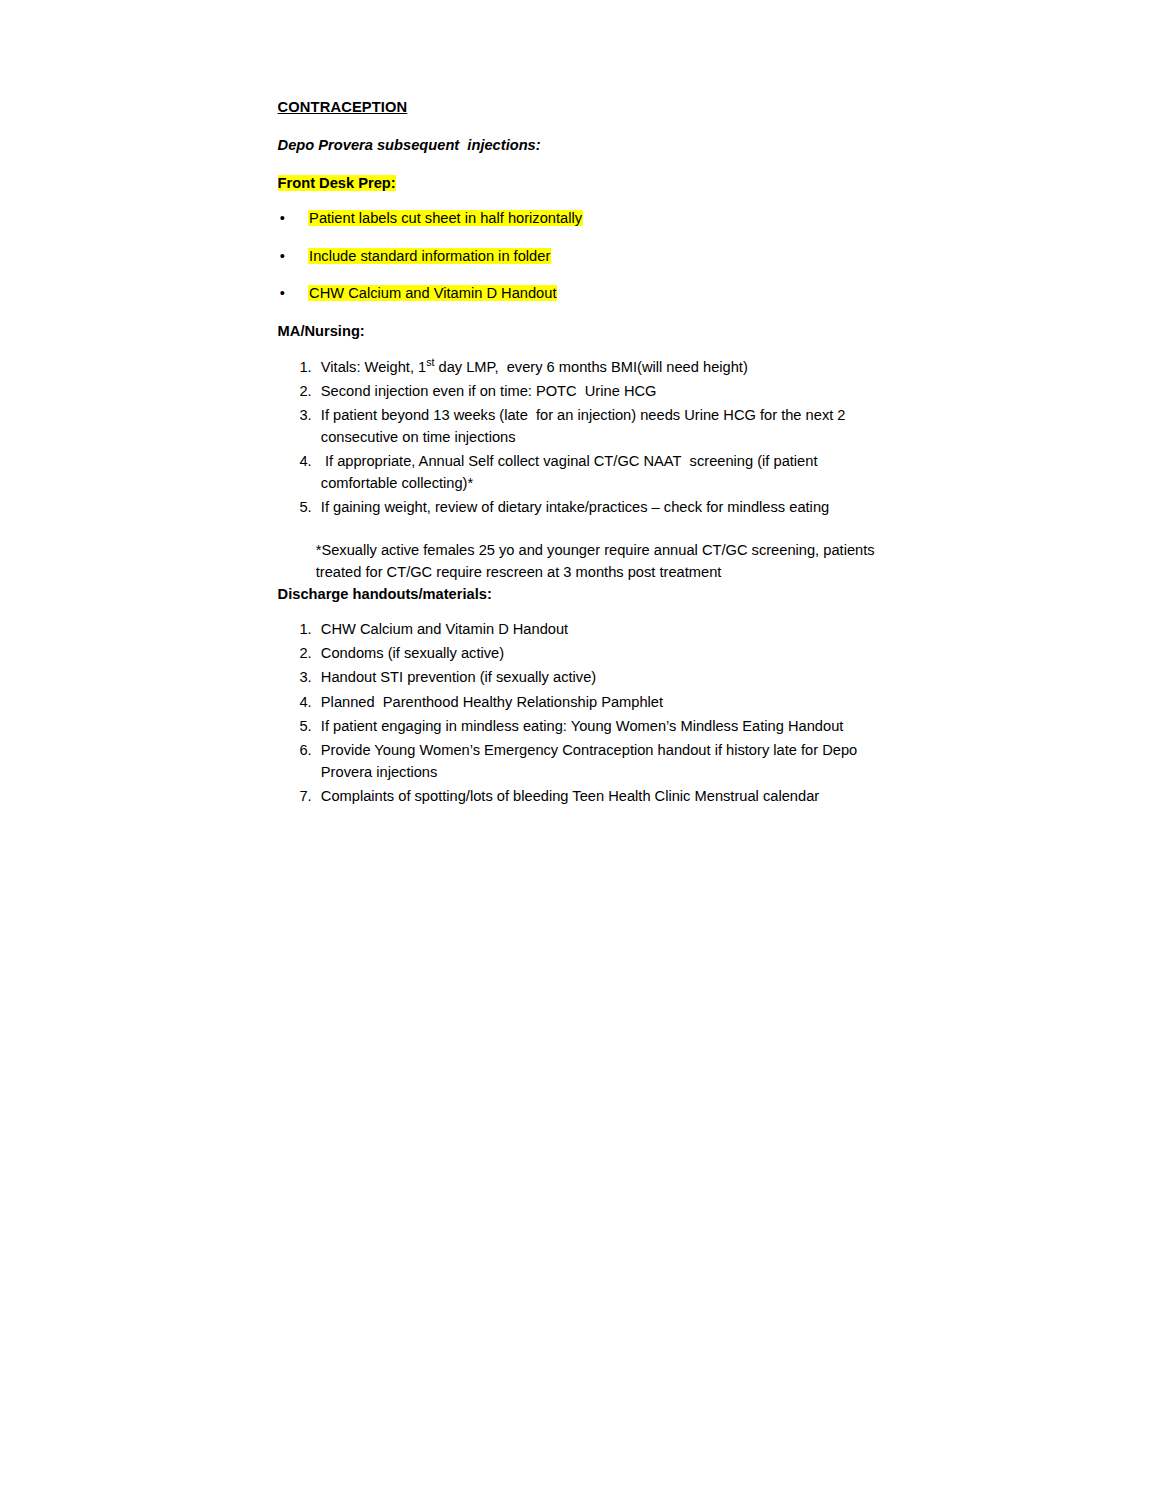CONTRACEPTION
Depo Provera subsequent injections:
Front Desk Prep:
Patient labels cut sheet in half horizontally
Include standard information in folder
CHW Calcium and Vitamin D Handout
MA/Nursing:
Vitals: Weight, 1st day LMP, every 6 months BMI(will need height)
Second injection even if on time: POTC Urine HCG
If patient beyond 13 weeks (late for an injection) needs Urine HCG for the next 2 consecutive on time injections
If appropriate, Annual Self collect vaginal CT/GC NAAT screening (if patient comfortable collecting)*
If gaining weight, review of dietary intake/practices – check for mindless eating
*Sexually active females 25 yo and younger require annual CT/GC screening, patients treated for CT/GC require rescreen at 3 months post treatment
Discharge handouts/materials:
CHW Calcium and Vitamin D Handout
Condoms (if sexually active)
Handout STI prevention (if sexually active)
Planned Parenthood Healthy Relationship Pamphlet
If patient engaging in mindless eating: Young Women’s Mindless Eating Handout
Provide Young Women’s Emergency Contraception handout if history late for Depo Provera injections
Complaints of spotting/lots of bleeding Teen Health Clinic Menstrual calendar